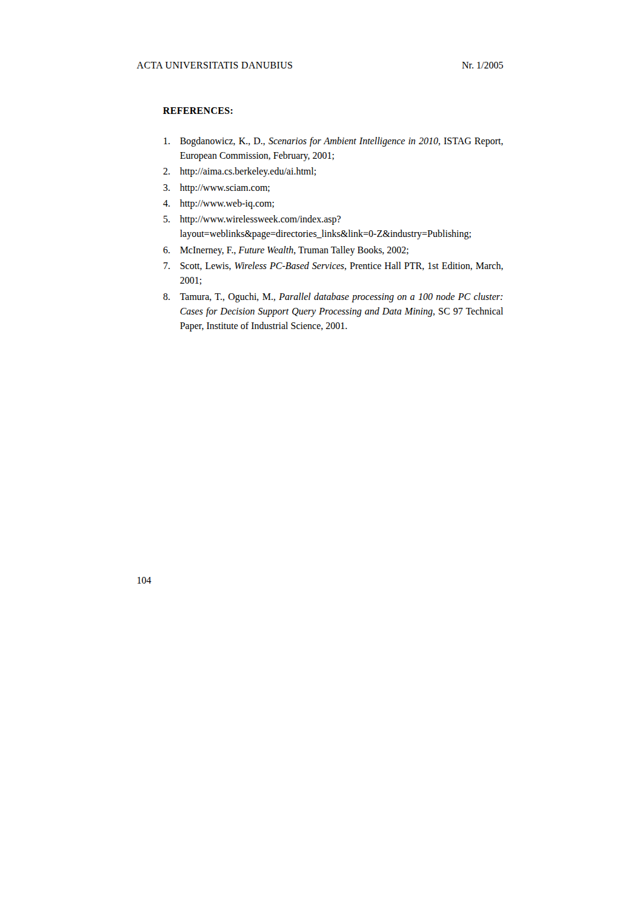ACTA UNIVERSITATIS DANUBIUS Nr. 1/2005
REFERENCES:
Bogdanowicz, K., D., Scenarios for Ambient Intelligence in 2010, ISTAG Report, European Commission, February, 2001;
http://aima.cs.berkeley.edu/ai.html;
http://www.sciam.com;
http://www.web-iq.com;
http://www.wirelessweek.com/index.asp?layout=weblinks&page=directories_links&link=0-Z&industry=Publishing;
McInerney, F., Future Wealth, Truman Talley Books, 2002;
Scott, Lewis, Wireless PC-Based Services, Prentice Hall PTR, 1st Edition, March, 2001;
Tamura, T., Oguchi, M., Parallel database processing on a 100 node PC cluster: Cases for Decision Support Query Processing and Data Mining, SC 97 Technical Paper, Institute of Industrial Science, 2001.
104